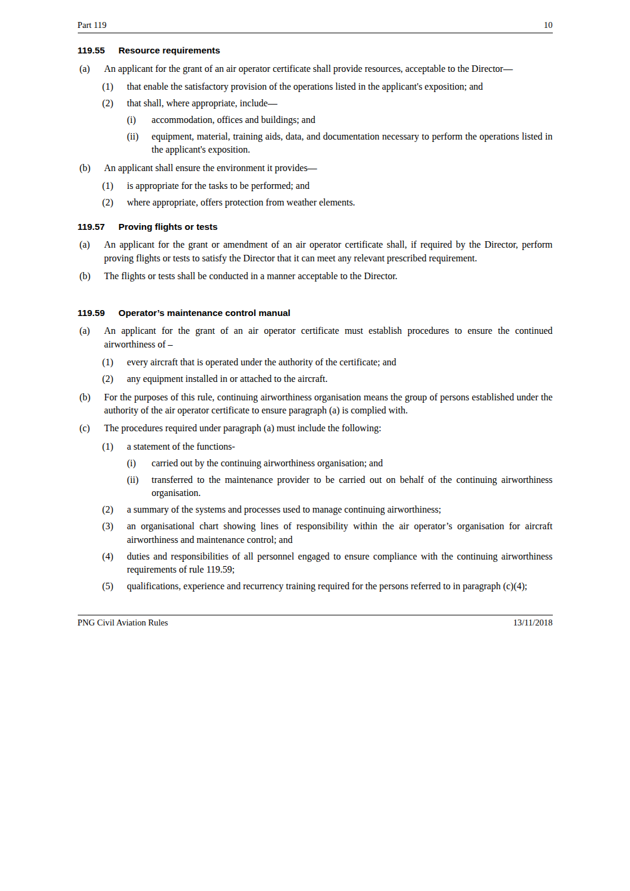Part 119 10
119.55 Resource requirements
(a) An applicant for the grant of an air operator certificate shall provide resources, acceptable to the Director—
(1) that enable the satisfactory provision of the operations listed in the applicant's exposition; and
(2) that shall, where appropriate, include—
(i) accommodation, offices and buildings; and
(ii) equipment, material, training aids, data, and documentation necessary to perform the operations listed in the applicant's exposition.
(b) An applicant shall ensure the environment it provides—
(1) is appropriate for the tasks to be performed; and
(2) where appropriate, offers protection from weather elements.
119.57 Proving flights or tests
(a) An applicant for the grant or amendment of an air operator certificate shall, if required by the Director, perform proving flights or tests to satisfy the Director that it can meet any relevant prescribed requirement.
(b) The flights or tests shall be conducted in a manner acceptable to the Director.
119.59 Operator’s maintenance control manual
(a) An applicant for the grant of an air operator certificate must establish procedures to ensure the continued airworthiness of –
(1) every aircraft that is operated under the authority of the certificate; and
(2) any equipment installed in or attached to the aircraft.
(b) For the purposes of this rule, continuing airworthiness organisation means the group of persons established under the authority of the air operator certificate to ensure paragraph (a) is complied with.
(c) The procedures required under paragraph (a) must include the following:
(1) a statement of the functions-
(i) carried out by the continuing airworthiness organisation; and
(ii) transferred to the maintenance provider to be carried out on behalf of the continuing airworthiness organisation.
(2) a summary of the systems and processes used to manage continuing airworthiness;
(3) an organisational chart showing lines of responsibility within the air operator’s organisation for aircraft airworthiness and maintenance control; and
(4) duties and responsibilities of all personnel engaged to ensure compliance with the continuing airworthiness requirements of rule 119.59;
(5) qualifications, experience and recurrency training required for the persons referred to in paragraph (c)(4);
PNG Civil Aviation Rules 13/11/2018